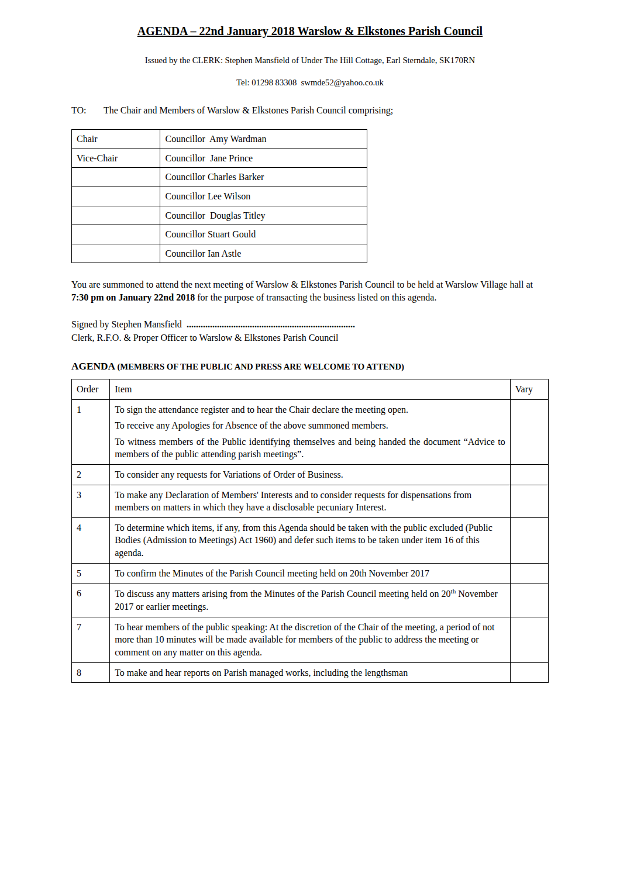AGENDA – 22nd January 2018 Warslow & Elkstones Parish Council
Issued by the CLERK: Stephen Mansfield of Under The Hill Cottage, Earl Sterndale, SK170RN
Tel: 01298 83308 swmde52@yahoo.co.uk
TO: The Chair and Members of Warslow & Elkstones Parish Council comprising;
| Chair | Councillor Amy Wardman |
| Vice-Chair | Councillor Jane Prince |
| | Councillor Charles Barker |
| | Councillor Lee Wilson |
| | Councillor Douglas Titley |
| | Councillor Stuart Gould |
| | Councillor Ian Astle |
You are summoned to attend the next meeting of Warslow & Elkstones Parish Council to be held at Warslow Village hall at 7:30 pm on January 22nd 2018 for the purpose of transacting the business listed on this agenda.
Signed by Stephen Mansfield ........................................................................
Clerk, R.F.O. & Proper Officer to Warslow & Elkstones Parish Council
AGENDA (MEMBERS OF THE PUBLIC AND PRESS ARE WELCOME TO ATTEND)
| Order | Item | Vary |
| --- | --- | --- |
| 1 | To sign the attendance register and to hear the Chair declare the meeting open. To receive any Apologies for Absence of the above summoned members. To witness members of the Public identifying themselves and being handed the document “Advice to members of the public attending parish meetings”. | |
| 2 | To consider any requests for Variations of Order of Business. | |
| 3 | To make any Declaration of Members' Interests and to consider requests for dispensations from members on matters in which they have a disclosable pecuniary Interest. | |
| 4 | To determine which items, if any, from this Agenda should be taken with the public excluded (Public Bodies (Admission to Meetings) Act 1960) and defer such items to be taken under item 16 of this agenda. | |
| 5 | To confirm the Minutes of the Parish Council meeting held on 20th November 2017 | |
| 6 | To discuss any matters arising from the Minutes of the Parish Council meeting held on 20 th November 2017 or earlier meetings. | |
| 7 | To hear members of the public speaking: At the discretion of the Chair of the meeting, a period of not more than 10 minutes will be made available for members of the public to address the meeting or comment on any matter on this agenda. | |
| 8 | To make and hear reports on Parish managed works, including the lengthsman | |